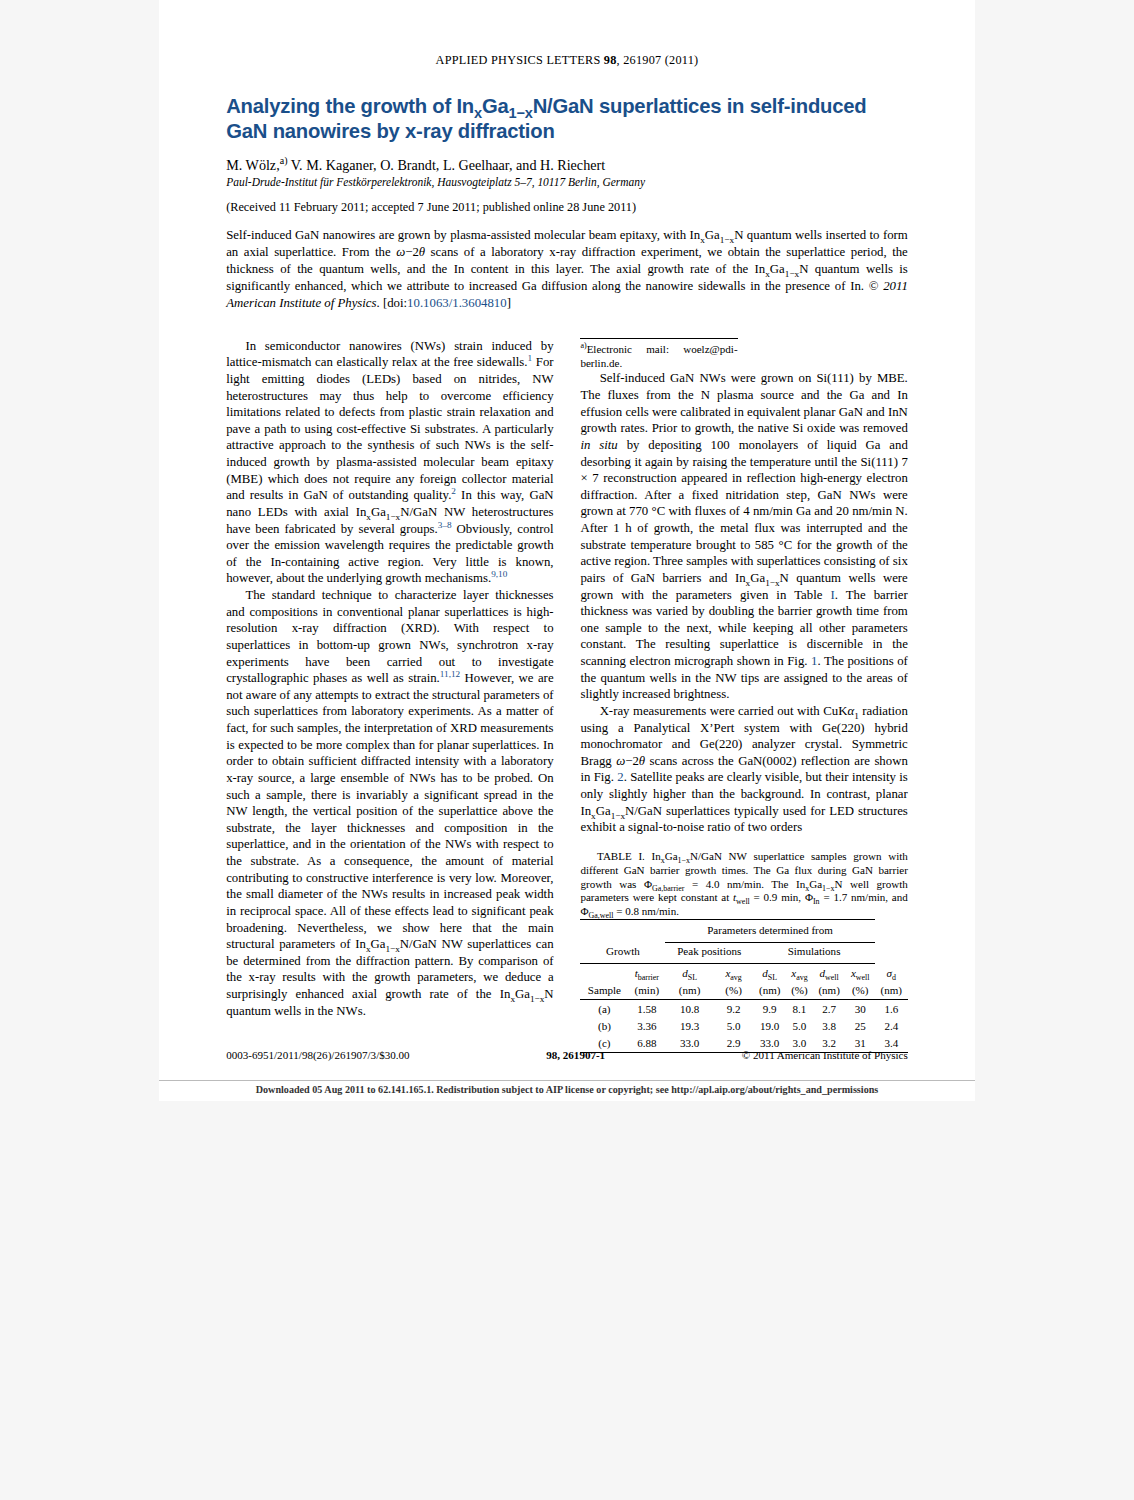APPLIED PHYSICS LETTERS 98, 261907 (2011)
Analyzing the growth of InxGa1−xN/GaN superlattices in self-induced GaN nanowires by x-ray diffraction
M. Wölz,a) V. M. Kaganer, O. Brandt, L. Geelhaar, and H. Riechert
Paul-Drude-Institut für Festkörperelektronik, Hausvogteiplatz 5–7, 10117 Berlin, Germany
(Received 11 February 2011; accepted 7 June 2011; published online 28 June 2011)
Self-induced GaN nanowires are grown by plasma-assisted molecular beam epitaxy, with InxGa1−xN quantum wells inserted to form an axial superlattice. From the ω−2θ scans of a laboratory x-ray diffraction experiment, we obtain the superlattice period, the thickness of the quantum wells, and the In content in this layer. The axial growth rate of the InxGa1−xN quantum wells is significantly enhanced, which we attribute to increased Ga diffusion along the nanowire sidewalls in the presence of In. © 2011 American Institute of Physics. [doi:10.1063/1.3604810]
In semiconductor nanowires (NWs) strain induced by lattice-mismatch can elastically relax at the free sidewalls.1 For light emitting diodes (LEDs) based on nitrides, NW heterostructures may thus help to overcome efficiency limitations related to defects from plastic strain relaxation and pave a path to using cost-effective Si substrates. A particularly attractive approach to the synthesis of such NWs is the self-induced growth by plasma-assisted molecular beam epitaxy (MBE) which does not require any foreign collector material and results in GaN of outstanding quality.2 In this way, GaN nano LEDs with axial InxGa1−xN/GaN NW heterostructures have been fabricated by several groups.3–8 Obviously, control over the emission wavelength requires the predictable growth of the In-containing active region. Very little is known, however, about the underlying growth mechanisms.9,10
The standard technique to characterize layer thicknesses and compositions in conventional planar superlattices is high-resolution x-ray diffraction (XRD). With respect to superlattices in bottom-up grown NWs, synchrotron x-ray experiments have been carried out to investigate crystallographic phases as well as strain.11,12 However, we are not aware of any attempts to extract the structural parameters of such superlattices from laboratory experiments. As a matter of fact, for such samples, the interpretation of XRD measurements is expected to be more complex than for planar superlattices. In order to obtain sufficient diffracted intensity with a laboratory x-ray source, a large ensemble of NWs has to be probed. On such a sample, there is invariably a significant spread in the NW length, the vertical position of the superlattice above the substrate, the layer thicknesses and composition in the superlattice, and in the orientation of the NWs with respect to the substrate. As a consequence, the amount of material contributing to constructive interference is very low. Moreover, the small diameter of the NWs results in increased peak width in reciprocal space. All of these effects lead to significant peak broadening. Nevertheless, we show here that the main structural parameters of InxGa1−xN/GaN NW superlattices can be determined from the diffraction pattern. By comparison of the x-ray results with the growth parameters, we deduce a surprisingly enhanced axial growth rate of the InxGa1−xN quantum wells in the NWs.
a)Electronic mail: woelz@pdi-berlin.de.
Self-induced GaN NWs were grown on Si(111) by MBE. The fluxes from the N plasma source and the Ga and In effusion cells were calibrated in equivalent planar GaN and InN growth rates. Prior to growth, the native Si oxide was removed in situ by depositing 100 monolayers of liquid Ga and desorbing it again by raising the temperature until the Si(111) 7 × 7 reconstruction appeared in reflection high-energy electron diffraction. After a fixed nitridation step, GaN NWs were grown at 770 °C with fluxes of 4 nm/min Ga and 20 nm/min N. After 1 h of growth, the metal flux was interrupted and the substrate temperature brought to 585 °C for the growth of the active region. Three samples with superlattices consisting of six pairs of GaN barriers and InxGa1−xN quantum wells were grown with the parameters given in Table I. The barrier thickness was varied by doubling the barrier growth time from one sample to the next, while keeping all other parameters constant. The resulting superlattice is discernible in the scanning electron micrograph shown in Fig. 1. The positions of the quantum wells in the NW tips are assigned to the areas of slightly increased brightness.
X-ray measurements were carried out with CuKα1 radiation using a Panalytical X’Pert system with Ge(220) hybrid monochromator and Ge(220) analyzer crystal. Symmetric Bragg ω−2θ scans across the GaN(0002) reflection are shown in Fig. 2. Satellite peaks are clearly visible, but their intensity is only slightly higher than the background. In contrast, planar InxGa1−xN/GaN superlattices typically used for LED structures exhibit a signal-to-noise ratio of two orders
TABLE I. InxGa1−xN/GaN NW superlattice samples grown with different GaN barrier growth times. The Ga flux during GaN barrier growth was ΦGa,barrier = 4.0 nm/min. The InxGa1−xN well growth parameters were kept constant at twell = 0.9 min, ΦIn = 1.7 nm/min, and ΦGa,well = 0.8 nm/min.
| | Parameters determined from |
| --- | --- |
| Growth | Peak positions | Simulations |
| | t barrier | d SL | x avg | d SL | x avg | d well | x well | σ d |
| Sample | (min) | (nm) | (%) | (nm) | (%) | (nm) | (%) | (nm) |
| (a) | 1.58 | 10.8 | 9.2 | 9.9 | 8.1 | 2.7 | 30 | 1.6 |
| (b) | 3.36 | 19.3 | 5.0 | 19.0 | 5.0 | 3.8 | 25 | 2.4 |
| (c) | 6.88 | 33.0 | 2.9 | 33.0 | 3.0 | 3.2 | 31 | 3.4 |
0003-6951/2011/98(26)/261907/3/$30.00
98, 261907-1
© 2011 American Institute of Physics
Downloaded 05 Aug 2011 to 62.141.165.1. Redistribution subject to AIP license or copyright; see http://apl.aip.org/about/rights_and_permissions